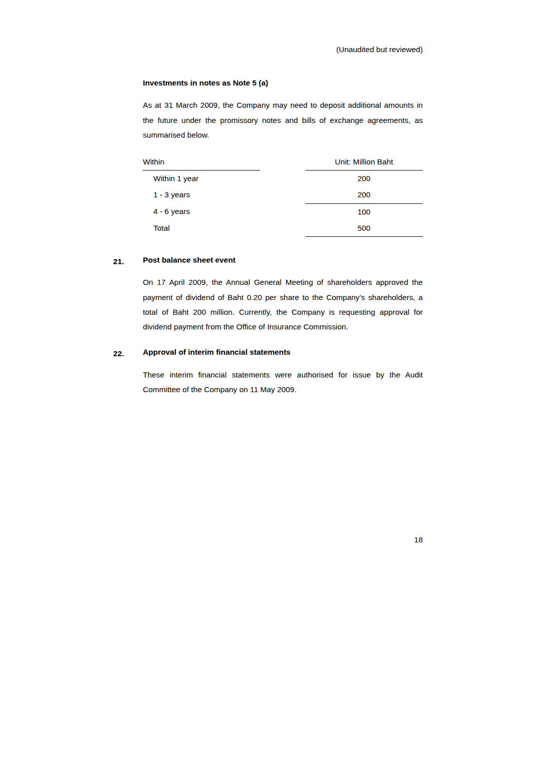(Unaudited but reviewed)
Investments in notes as Note 5 (a)
As at 31 March 2009, the Company may need to deposit additional amounts in the future under the promissory notes and bills of exchange agreements, as summarised below.
| Within | | Unit: Million Baht |
| --- | --- | --- |
| Within 1 year | | 200 |
| 1 - 3 years | | 200 |
| 4 - 6 years | | 100 |
| Total | | 500 |
21.
Post balance sheet event
On 17 April 2009, the Annual General Meeting of shareholders approved the payment of dividend of Baht 0.20 per share to the Company’s shareholders, a total of Baht 200 million. Currently, the Company is requesting approval for dividend payment from the Office of Insurance Commission.
22.
Approval of interim financial statements
These interim financial statements were authorised for issue by the Audit Committee of the Company on 11 May 2009.
18